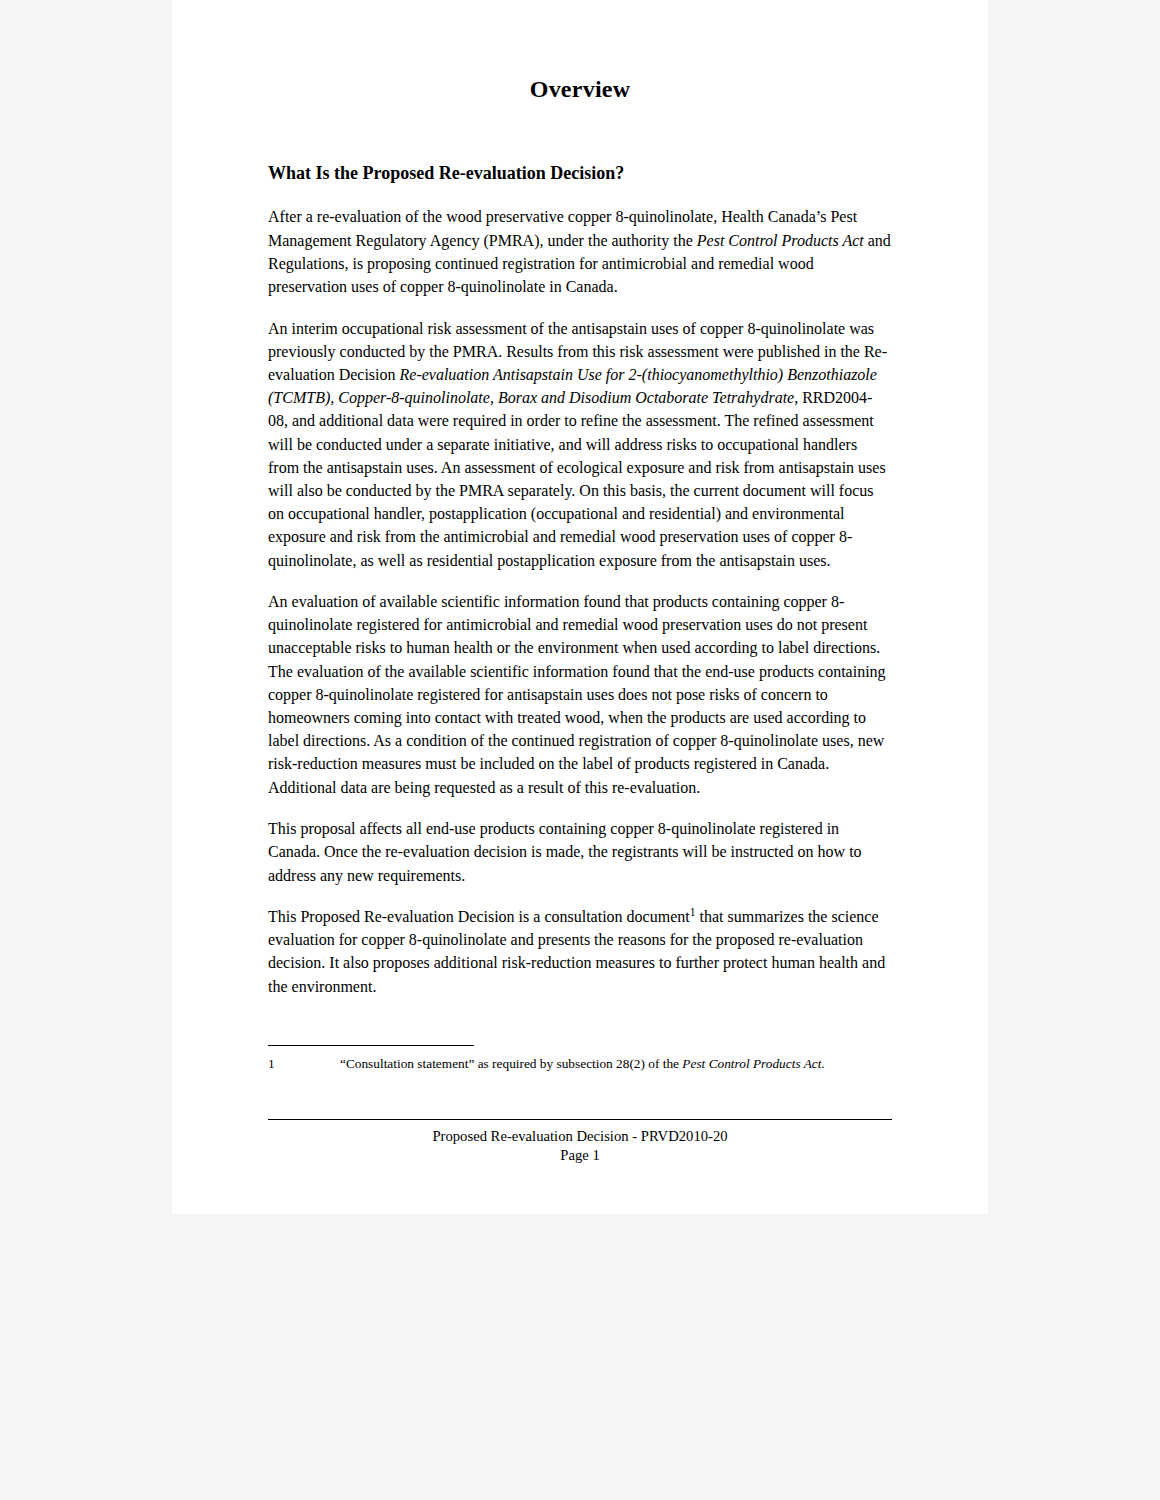Overview
What Is the Proposed Re-evaluation Decision?
After a re-evaluation of the wood preservative copper 8-quinolinolate, Health Canada’s Pest Management Regulatory Agency (PMRA), under the authority the Pest Control Products Act and Regulations, is proposing continued registration for antimicrobial and remedial wood preservation uses of copper 8-quinolinolate in Canada.
An interim occupational risk assessment of the antisapstain uses of copper 8-quinolinolate was previously conducted by the PMRA. Results from this risk assessment were published in the Re-evaluation Decision Re-evaluation Antisapstain Use for 2-(thiocyanomethylthio) Benzothiazole (TCMTB), Copper-8-quinolinolate, Borax and Disodium Octaborate Tetrahydrate, RRD2004-08, and additional data were required in order to refine the assessment. The refined assessment will be conducted under a separate initiative, and will address risks to occupational handlers from the antisapstain uses. An assessment of ecological exposure and risk from antisapstain uses will also be conducted by the PMRA separately. On this basis, the current document will focus on occupational handler, postapplication (occupational and residential) and environmental exposure and risk from the antimicrobial and remedial wood preservation uses of copper 8-quinolinolate, as well as residential postapplication exposure from the antisapstain uses.
An evaluation of available scientific information found that products containing copper 8-quinolinolate registered for antimicrobial and remedial wood preservation uses do not present unacceptable risks to human health or the environment when used according to label directions. The evaluation of the available scientific information found that the end-use products containing copper 8-quinolinolate registered for antisapstain uses does not pose risks of concern to homeowners coming into contact with treated wood, when the products are used according to label directions. As a condition of the continued registration of copper 8-quinolinolate uses, new risk-reduction measures must be included on the label of products registered in Canada. Additional data are being requested as a result of this re-evaluation.
This proposal affects all end-use products containing copper 8-quinolinolate registered in Canada. Once the re-evaluation decision is made, the registrants will be instructed on how to address any new requirements.
This Proposed Re-evaluation Decision is a consultation document1 that summarizes the science evaluation for copper 8-quinolinolate and presents the reasons for the proposed re-evaluation decision. It also proposes additional risk-reduction measures to further protect human health and the environment.
1 “Consultation statement” as required by subsection 28(2) of the Pest Control Products Act.
Proposed Re-evaluation Decision - PRVD2010-20
Page 1